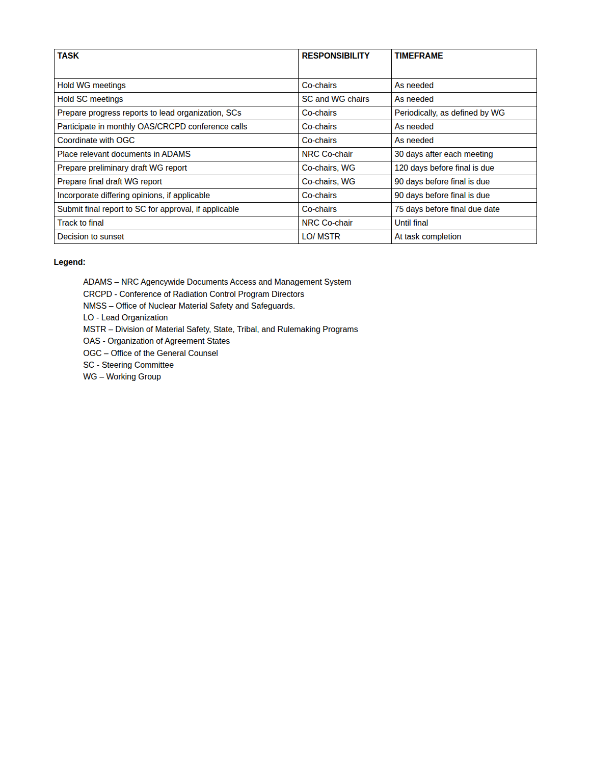| TASK | RESPONSIBILITY | TIMEFRAME |
| --- | --- | --- |
| Hold WG meetings | Co-chairs | As needed |
| Hold SC meetings | SC and WG chairs | As needed |
| Prepare progress reports to lead organization, SCs | Co-chairs | Periodically, as defined by WG |
| Participate in monthly OAS/CRCPD conference calls | Co-chairs | As needed |
| Coordinate with OGC | Co-chairs | As needed |
| Place relevant documents in ADAMS | NRC Co-chair | 30 days after each meeting |
| Prepare preliminary draft WG report | Co-chairs, WG | 120 days before final is due |
| Prepare final draft WG report | Co-chairs, WG | 90 days before final is due |
| Incorporate differing opinions, if applicable | Co-chairs | 90 days before final is due |
| Submit final report to SC for approval, if applicable | Co-chairs | 75 days before final due date |
| Track to final | NRC Co-chair | Until final |
| Decision to sunset | LO/ MSTR | At task completion |
Legend:
ADAMS – NRC Agencywide Documents Access and Management System
CRCPD - Conference of Radiation Control Program Directors
NMSS – Office of Nuclear Material Safety and Safeguards.
LO - Lead Organization
MSTR – Division of Material Safety, State, Tribal, and Rulemaking Programs
OAS - Organization of Agreement States
OGC – Office of the General Counsel
SC - Steering Committee
WG – Working Group